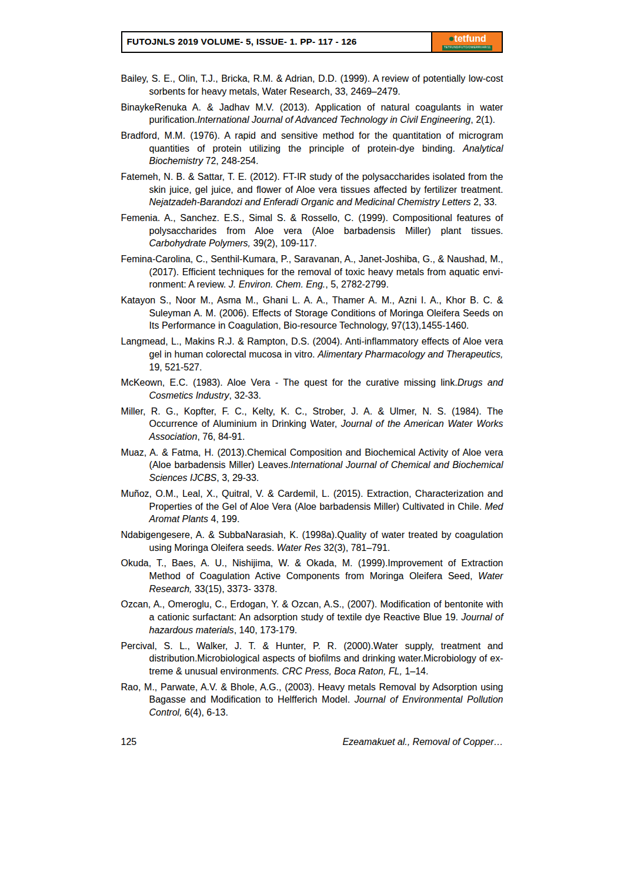FUTOJNLS 2019 VOLUME- 5, ISSUE- 1. PP- 117 - 126
●tetfund
TETFUND/FUTO/OWERRI/AR/11
Bailey, S. E., Olin, T.J., Bricka, R.M. & Adrian, D.D. (1999). A review of potentially low-cost sorbents for heavy metals, Water Research, 33, 2469–2479.
BinaykeRenuka A. & Jadhav M.V. (2013). Application of natural coagulants in water purification.International Journal of Advanced Technology in Civil Engineering, 2(1).
Bradford, M.M. (1976). A rapid and sensitive method for the quantitation of microgram quantities of protein utilizing the principle of protein-dye binding. Analytical Biochemistry 72, 248-254.
Fatemeh, N. B. & Sattar, T. E. (2012). FT-IR study of the polysaccharides isolated from the skin juice, gel juice, and flower of Aloe vera tissues affected by fertilizer treatment. Nejatzadeh-Barandozi and Enferadi Organic and Medicinal Chemistry Letters 2, 33.
Femenia. A., Sanchez. E.S., Simal S. & Rossello, C. (1999). Compositional features of polysaccharides from Aloe vera (Aloe barbadensis Miller) plant tissues. Carbohydrate Polymers, 39(2), 109-117.
Femina-Carolina, C., Senthil-Kumara, P., Saravanan, A., Janet-Joshiba, G., & Naushad, M., (2017). Efficient techniques for the removal of toxic heavy metals from aquatic environment: A review. J. Environ. Chem. Eng., 5, 2782-2799.
Katayon S., Noor M., Asma M., Ghani L. A. A., Thamer A. M., Azni I. A., Khor B. C. & Suleyman A. M. (2006). Effects of Storage Conditions of Moringa Oleifera Seeds on Its Performance in Coagulation, Bio-resource Technology, 97(13),1455-1460.
Langmead, L., Makins R.J. & Rampton, D.S. (2004). Anti-inflammatory effects of Aloe vera gel in human colorectal mucosa in vitro. Alimentary Pharmacology and Therapeutics, 19, 521-527.
McKeown, E.C. (1983). Aloe Vera - The quest for the curative missing link.Drugs and Cosmetics Industry, 32-33.
Miller, R. G., Kopfter, F. C., Kelty, K. C., Strober, J. A. & Ulmer, N. S. (1984). The Occurrence of Aluminium in Drinking Water, Journal of the American Water Works Association, 76, 84-91.
Muaz, A. & Fatma, H. (2013).Chemical Composition and Biochemical Activity of Aloe vera (Aloe barbadensis Miller) Leaves.International Journal of Chemical and Biochemical Sciences IJCBS, 3, 29-33.
Muñoz, O.M., Leal, X., Quitral, V. & Cardemil, L. (2015). Extraction, Characterization and Properties of the Gel of Aloe Vera (Aloe barbadensis Miller) Cultivated in Chile. Med Aromat Plants 4, 199.
Ndabigengesere, A. & SubbaNarasiah, K. (1998a).Quality of water treated by coagulation using Moringa Oleifera seeds. Water Res 32(3), 781–791.
Okuda, T., Baes, A. U., Nishijima, W. & Okada, M. (1999).Improvement of Extraction Method of Coagulation Active Components from Moringa Oleifera Seed, Water Research, 33(15), 3373- 3378.
Ozcan, A., Omeroglu, C., Erdogan, Y. & Ozcan, A.S., (2007). Modification of bentonite with a cationic surfactant: An adsorption study of textile dye Reactive Blue 19. Journal of hazardous materials, 140, 173-179.
Percival, S. L., Walker, J. T. & Hunter, P. R. (2000).Water supply, treatment and distribution.Microbiological aspects of biofilms and drinking water.Microbiology of extreme & unusual environments. CRC Press, Boca Raton, FL, 1–14.
Rao, M., Parwate, A.V. & Bhole, A.G., (2003). Heavy metals Removal by Adsorption using Bagasse and Modification to Helfferich Model. Journal of Environmental Pollution Control, 6(4), 6-13.
125
Ezeamakuet al., Removal of Copper…